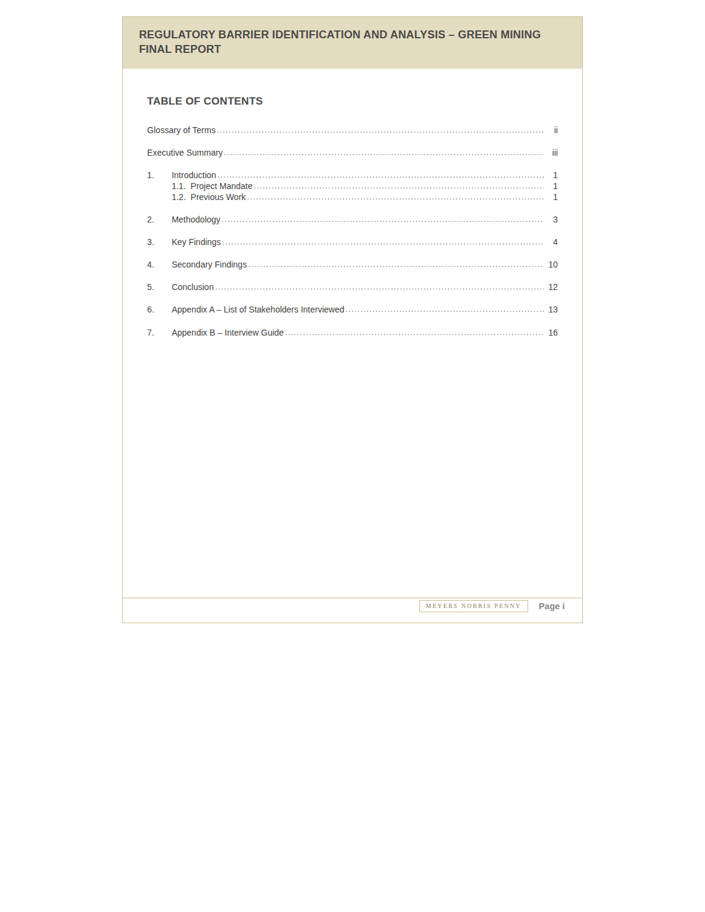REGULATORY BARRIER IDENTIFICATION AND ANALYSIS – GREEN MINING
FINAL REPORT
TABLE OF CONTENTS
Glossary of Terms ........................................................................................................................................... ii
Executive Summary ....................................................................................................................................... iii
1. Introduction ................................................................................................................................. 1
1.1. Project Mandate ................................................................................................................. 1
1.2. Previous Work .................................................................................................................... 1
2. Methodology .............................................................................................................................. 3
3. Key Findings .............................................................................................................................. 4
4. Secondary Findings ................................................................................................................ 10
5. Conclusion ................................................................................................................................. 12
6. Appendix A – List of Stakeholders Interviewed ............................................................................. 13
7. Appendix B – Interview Guide ....................................................................................................... 16
MEYERS NORRIS PENNY
Page i